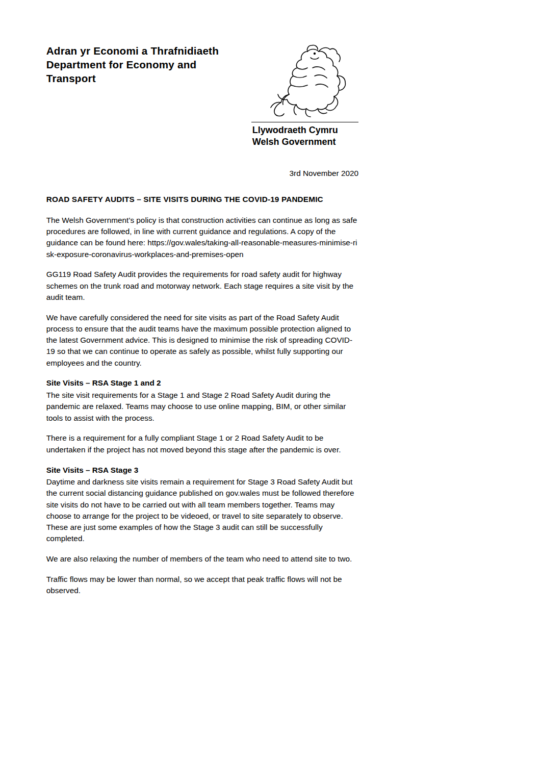Adran yr Economi a Thrafnidiaeth
Department for Economy and Transport
Llywodraeth Cymru
Welsh Government
3rd November 2020
ROAD SAFETY AUDITS – SITE VISITS DURING THE COVID-19 PANDEMIC
The Welsh Government’s policy is that construction activities can continue as long as safe procedures are followed, in line with current guidance and regulations. A copy of the guidance can be found here: https://gov.wales/taking-all-reasonable-measures-minimise-risk-exposure-coronavirus-workplaces-and-premises-open
GG119 Road Safety Audit provides the requirements for road safety audit for highway schemes on the trunk road and motorway network. Each stage requires a site visit by the audit team.
We have carefully considered the need for site visits as part of the Road Safety Audit process to ensure that the audit teams have the maximum possible protection aligned to the latest Government advice. This is designed to minimise the risk of spreading COVID-19 so that we can continue to operate as safely as possible, whilst fully supporting our employees and the country.
Site Visits – RSA Stage 1 and 2
The site visit requirements for a Stage 1 and Stage 2 Road Safety Audit during the pandemic are relaxed. Teams may choose to use online mapping, BIM, or other similar tools to assist with the process.
There is a requirement for a fully compliant Stage 1 or 2 Road Safety Audit to be undertaken if the project has not moved beyond this stage after the pandemic is over.
Site Visits – RSA Stage 3
Daytime and darkness site visits remain a requirement for Stage 3 Road Safety Audit but the current social distancing guidance published on gov.wales must be followed therefore site visits do not have to be carried out with all team members together. Teams may choose to arrange for the project to be videoed, or travel to site separately to observe. These are just some examples of how the Stage 3 audit can still be successfully completed.
We are also relaxing the number of members of the team who need to attend site to two.
Traffic flows may be lower than normal, so we accept that peak traffic flows will not be observed.